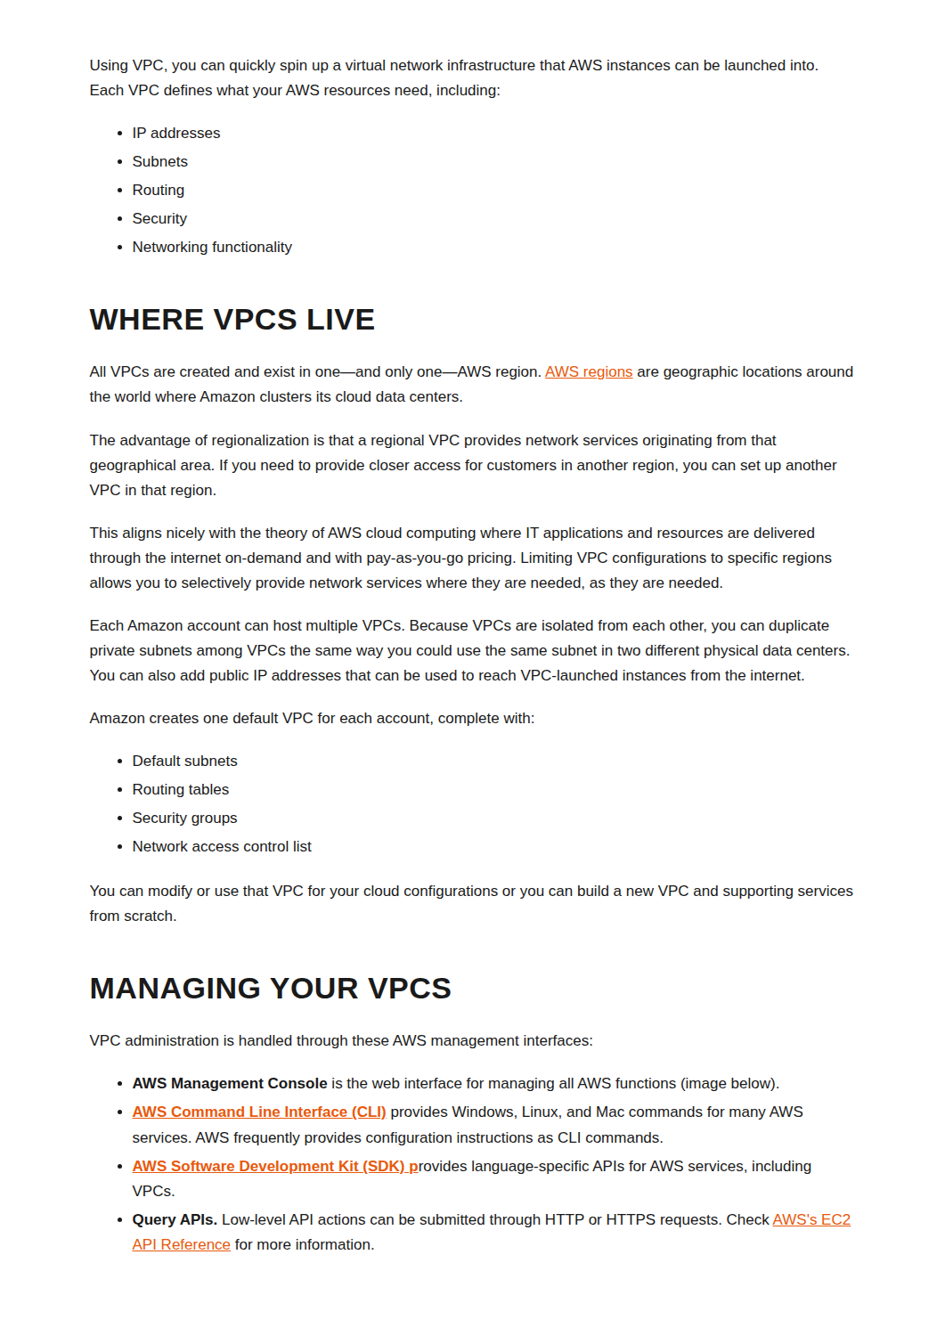Using VPC, you can quickly spin up a virtual network infrastructure that AWS instances can be launched into. Each VPC defines what your AWS resources need, including:
IP addresses
Subnets
Routing
Security
Networking functionality
Where VPCs live
All VPCs are created and exist in one—and only one—AWS region. AWS regions are geographic locations around the world where Amazon clusters its cloud data centers.
The advantage of regionalization is that a regional VPC provides network services originating from that geographical area. If you need to provide closer access for customers in another region, you can set up another VPC in that region.
This aligns nicely with the theory of AWS cloud computing where IT applications and resources are delivered through the internet on-demand and with pay-as-you-go pricing. Limiting VPC configurations to specific regions allows you to selectively provide network services where they are needed, as they are needed.
Each Amazon account can host multiple VPCs. Because VPCs are isolated from each other, you can duplicate private subnets among VPCs the same way you could use the same subnet in two different physical data centers. You can also add public IP addresses that can be used to reach VPC-launched instances from the internet.
Amazon creates one default VPC for each account, complete with:
Default subnets
Routing tables
Security groups
Network access control list
You can modify or use that VPC for your cloud configurations or you can build a new VPC and supporting services from scratch.
Managing your VPCs
VPC administration is handled through these AWS management interfaces:
AWS Management Console is the web interface for managing all AWS functions (image below).
AWS Command Line Interface (CLI) provides Windows, Linux, and Mac commands for many AWS services. AWS frequently provides configuration instructions as CLI commands.
AWS Software Development Kit (SDK) provides language-specific APIs for AWS services, including VPCs.
Query APIs. Low-level API actions can be submitted through HTTP or HTTPS requests. Check AWS's EC2 API Reference for more information.